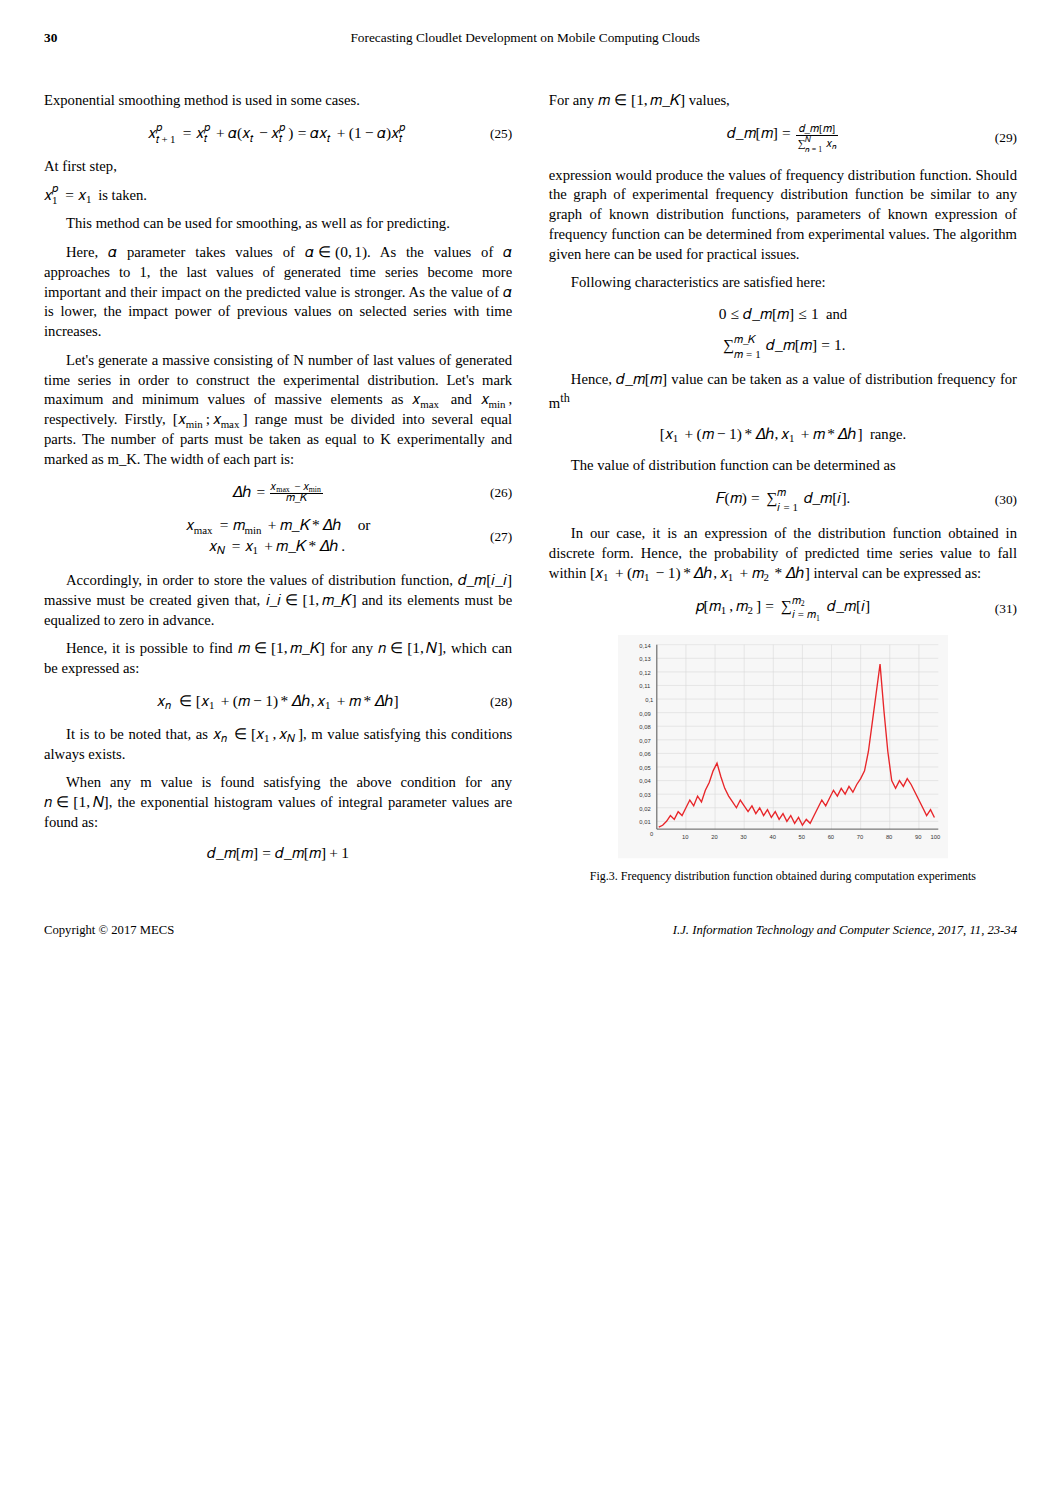30 Forecasting Cloudlet Development on Mobile Computing Clouds
Exponential smoothing method is used in some cases.
xt+1p = xtp + α (xt−xtp) = αxt + (1−α) xtp (25)
At first step,
x1p=x1 is taken.
This method can be used for smoothing, as well as for predicting.
Here, α parameter takes values of α∈(0,1). As the values of α approaches to 1, the last values of generated time series become more important and their impact on the predicted value is stronger. As the value of α is lower, the impact power of previous values on selected series with time increases.
Let's generate a massive consisting of N number of last values of generated time series in order to construct the experimental distribution. Let's mark maximum and minimum values of massive elements as xmax and xmin, respectively. Firstly, [xmin;xmax] range must be divided into several equal parts. The number of parts must be taken as equal to K experimentally and marked as m_K. The width of each part is:
Δh= xmax−xmin m_K (26)
xmax=mmin+m_K*Δh or xN=x1+m_K*Δh. (27)
Accordingly, in order to store the values of distribution function, d_m[i_i] massive must be created given that, i_i∈[1,m_K] and its elements must be equalized to zero in advance.
Hence, it is possible to find m∈[1,m_K] for any n∈[1,N], which can be expressed as:
xn∈[x1+(m−1)*Δh,x1+m*Δh] (28)
It is to be noted that, as xn∈[x1,xN], m value satisfying this conditions always exists.
When any m value is found satisfying the above condition for any n∈[1,N], the exponential histogram values of integral parameter values are found as:
d_m[m]=d_m[m]+1
For any m∈[1,m_K] values,
d_m[m]= d_m[m] ∑ n=1 N xn (29)
expression would produce the values of frequency distribution function. Should the graph of experimental frequency distribution function be similar to any graph of known distribution functions, parameters of known expression of frequency function can be determined from experimental values. The algorithm given here can be used for practical issues.
Following characteristics are satisfied here:
0≤d_m[m]≤1 and
∑ m=1 m_K d_m[m]=1 .
Hence, d_m[m] value can be taken as a value of distribution frequency for mth
[x1+(m−1)*Δh,x1+m*Δh] range.
The value of distribution function can be determined as
F(m)= ∑ i=1 m d_m[i] . (30)
In our case, it is an expression of the distribution function obtained in discrete form. Hence, the probability of predicted time series value to fall within [x1+(m1−1)*Δh,x1+m2*Δh] interval can be expressed as:
p[m1,m2]= ∑ i=m1 m2 d_m[i] (31)
0,14 0,13 0,12 0,11 0,1 0,09 0,08 0,07 0,06 0,05 0,04 0,03 0,02 0,01 0 10 20 30 40 50 60 70 80 90 100
Fig.3. Frequency distribution function obtained during computation experiments
Copyright © 2017 MECS I.J. Information Technology and Computer Science, 2017, 11, 23-34